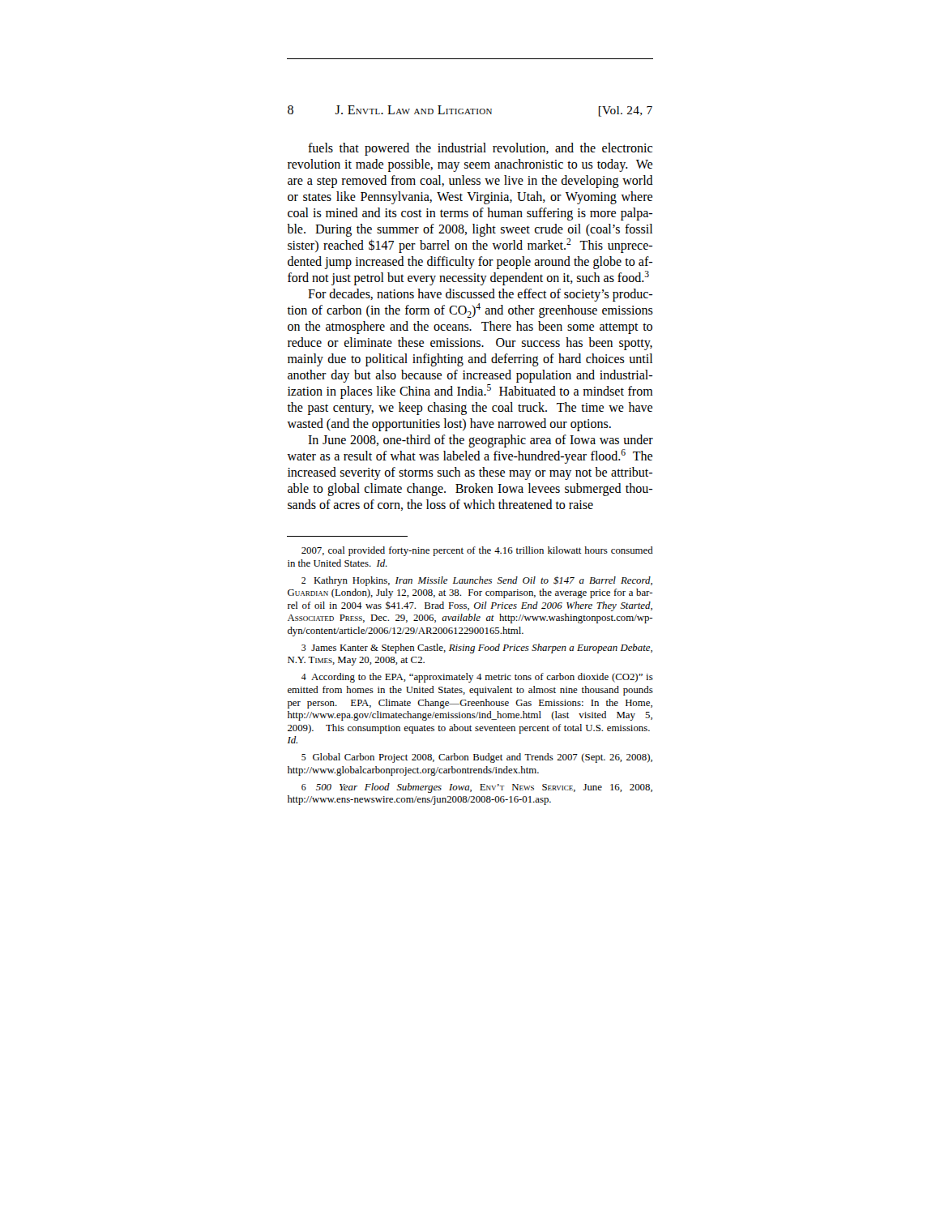8 J. Envtl. Law and Litigation [Vol. 24, 7
fuels that powered the industrial revolution, and the electronic revolution it made possible, may seem anachronistic to us today. We are a step removed from coal, unless we live in the developing world or states like Pennsylvania, West Virginia, Utah, or Wyoming where coal is mined and its cost in terms of human suffering is more palpable. During the summer of 2008, light sweet crude oil (coal’s fossil sister) reached $147 per barrel on the world market.2 This unprecedented jump increased the difficulty for people around the globe to afford not just petrol but every necessity dependent on it, such as food.3
For decades, nations have discussed the effect of society’s production of carbon (in the form of CO2)4 and other greenhouse emissions on the atmosphere and the oceans. There has been some attempt to reduce or eliminate these emissions. Our success has been spotty, mainly due to political infighting and deferring of hard choices until another day but also because of increased population and industrialization in places like China and India.5 Habituated to a mindset from the past century, we keep chasing the coal truck. The time we have wasted (and the opportunities lost) have narrowed our options.
In June 2008, one-third of the geographic area of Iowa was under water as a result of what was labeled a five-hundred-year flood.6 The increased severity of storms such as these may or may not be attributable to global climate change. Broken Iowa levees submerged thousands of acres of corn, the loss of which threatened to raise
2007, coal provided forty-nine percent of the 4.16 trillion kilowatt hours consumed in the United States. Id.
2 Kathryn Hopkins, Iran Missile Launches Send Oil to $147 a Barrel Record, Guardian (London), July 12, 2008, at 38. For comparison, the average price for a barrel of oil in 2004 was $41.47. Brad Foss, Oil Prices End 2006 Where They Started, Associated Press, Dec. 29, 2006, available at http://www.washingtonpost.com/wp-dyn/content/article/2006/12/29/AR2006122900165.html.
3 James Kanter & Stephen Castle, Rising Food Prices Sharpen a European Debate, N.Y. Times, May 20, 2008, at C2.
4 According to the EPA, “approximately 4 metric tons of carbon dioxide (CO2)” is emitted from homes in the United States, equivalent to almost nine thousand pounds per person. EPA, Climate Change—Greenhouse Gas Emissions: In the Home, http://www.epa.gov/climatechange/emissions/ind_home.html (last visited May 5, 2009). This consumption equates to about seventeen percent of total U.S. emissions. Id.
5 Global Carbon Project 2008, Carbon Budget and Trends 2007 (Sept. 26, 2008), http://www.globalcarbonproject.org/carbontrends/index.htm.
6 500 Year Flood Submerges Iowa, Env’t News Service, June 16, 2008, http://www.ens-newswire.com/ens/jun2008/2008-06-16-01.asp.